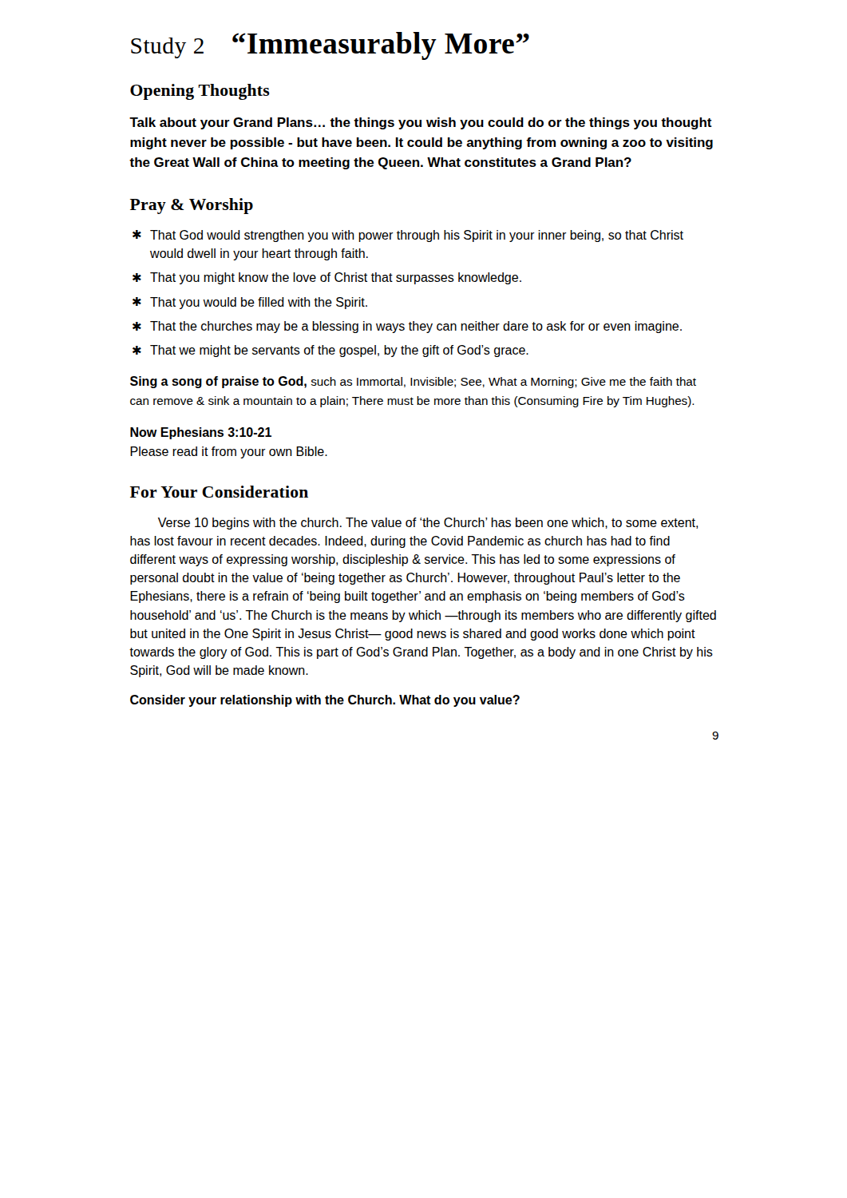Study 2 “Immeasurably More”
Opening Thoughts
Talk about your Grand Plans… the things you wish you could do or the things you thought might never be possible - but have been. It could be anything from owning a zoo to visiting the Great Wall of China to meeting the Queen. What constitutes a Grand Plan?
Pray & Worship
That God would strengthen you with power through his Spirit in your inner being, so that Christ would dwell in your heart through faith.
That you might know the love of Christ that surpasses knowledge.
That you would be filled with the Spirit.
That the churches may be a blessing in ways they can neither dare to ask for or even imagine.
That we might be servants of the gospel, by the gift of God’s grace.
Sing a song of praise to God, such as Immortal, Invisible; See, What a Morning; Give me the faith that can remove & sink a mountain to a plain; There must be more than this (Consuming Fire by Tim Hughes).
Now Ephesians 3:10-21 Please read it from your own Bible.
For Your Consideration
Verse 10 begins with the church. The value of ‘the Church’ has been one which, to some extent, has lost favour in recent decades. Indeed, during the Covid Pandemic as church has had to find different ways of expressing worship, discipleship & service. This has led to some expressions of personal doubt in the value of ‘being together as Church’. However, throughout Paul’s letter to the Ephesians, there is a refrain of ‘being built together’ and an emphasis on ‘being members of God’s household’ and ‘us’. The Church is the means by which —through its members who are differently gifted but united in the One Spirit in Jesus Christ— good news is shared and good works done which point towards the glory of God. This is part of God’s Grand Plan. Together, as a body and in one Christ by his Spirit, God will be made known.
Consider your relationship with the Church. What do you value?
9